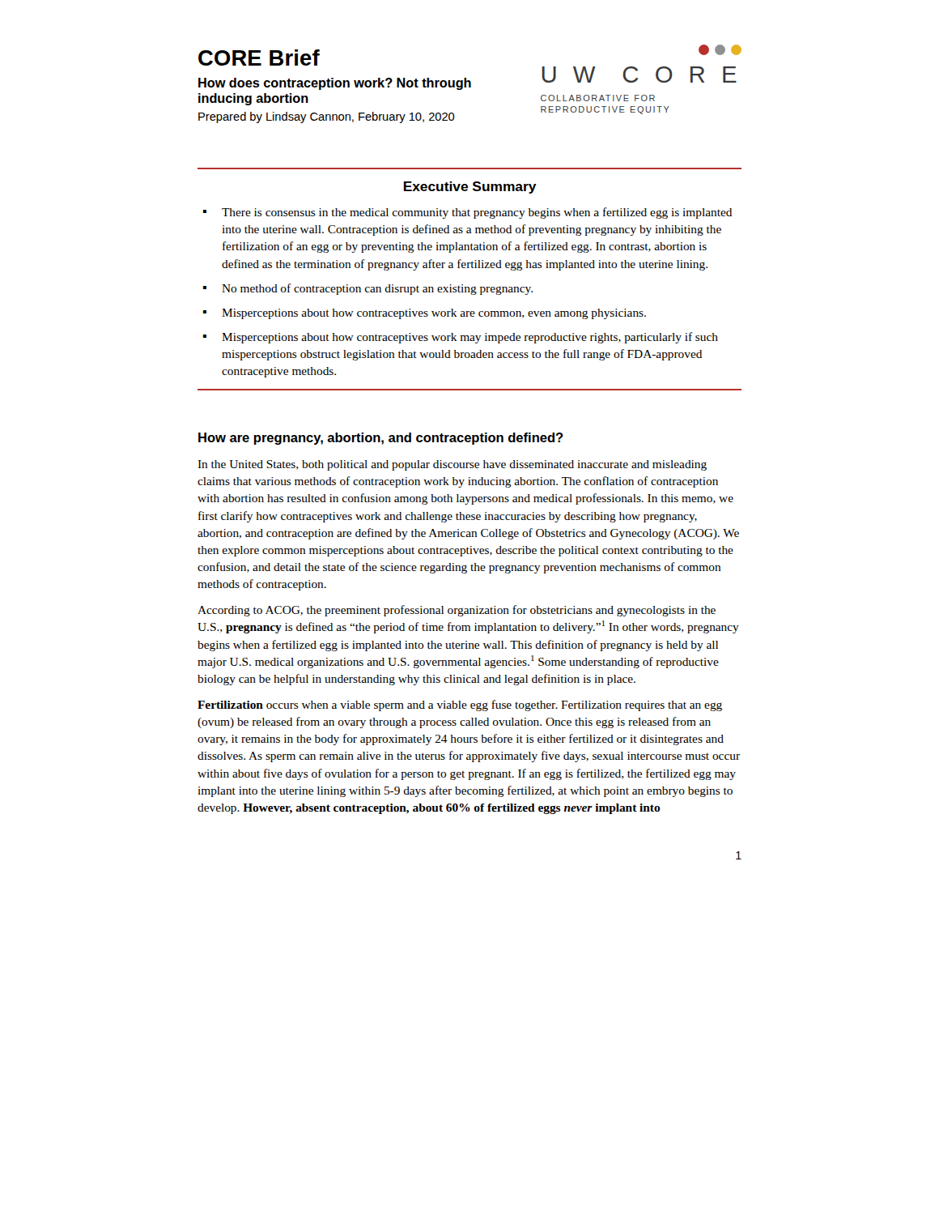CORE Brief
How does contraception work? Not through
inducing abortion
Prepared by Lindsay Cannon, February 10, 2020
U W C O R E
COLLABORATIVE FOR
REPRODUCTIVE EQUITY
Executive Summary
There is consensus in the medical community that pregnancy begins when a fertilized egg is implanted into the uterine wall. Contraception is defined as a method of preventing pregnancy by inhibiting the fertilization of an egg or by preventing the implantation of a fertilized egg. In contrast, abortion is defined as the termination of pregnancy after a fertilized egg has implanted into the uterine lining.
No method of contraception can disrupt an existing pregnancy.
Misperceptions about how contraceptives work are common, even among physicians.
Misperceptions about how contraceptives work may impede reproductive rights, particularly if such misperceptions obstruct legislation that would broaden access to the full range of FDA-approved contraceptive methods.
How are pregnancy, abortion, and contraception defined?
In the United States, both political and popular discourse have disseminated inaccurate and misleading claims that various methods of contraception work by inducing abortion. The conflation of contraception with abortion has resulted in confusion among both laypersons and medical professionals. In this memo, we first clarify how contraceptives work and challenge these inaccuracies by describing how pregnancy, abortion, and contraception are defined by the American College of Obstetrics and Gynecology (ACOG). We then explore common misperceptions about contraceptives, describe the political context contributing to the confusion, and detail the state of the science regarding the pregnancy prevention mechanisms of common methods of contraception.
According to ACOG, the preeminent professional organization for obstetricians and gynecologists in the U.S., pregnancy is defined as “the period of time from implantation to delivery.”1 In other words, pregnancy begins when a fertilized egg is implanted into the uterine wall. This definition of pregnancy is held by all major U.S. medical organizations and U.S. governmental agencies.1 Some understanding of reproductive biology can be helpful in understanding why this clinical and legal definition is in place.
Fertilization occurs when a viable sperm and a viable egg fuse together. Fertilization requires that an egg (ovum) be released from an ovary through a process called ovulation. Once this egg is released from an ovary, it remains in the body for approximately 24 hours before it is either fertilized or it disintegrates and dissolves. As sperm can remain alive in the uterus for approximately five days, sexual intercourse must occur within about five days of ovulation for a person to get pregnant. If an egg is fertilized, the fertilized egg may implant into the uterine lining within 5-9 days after becoming fertilized, at which point an embryo begins to develop. However, absent contraception, about 60% of fertilized eggs never implant into
1